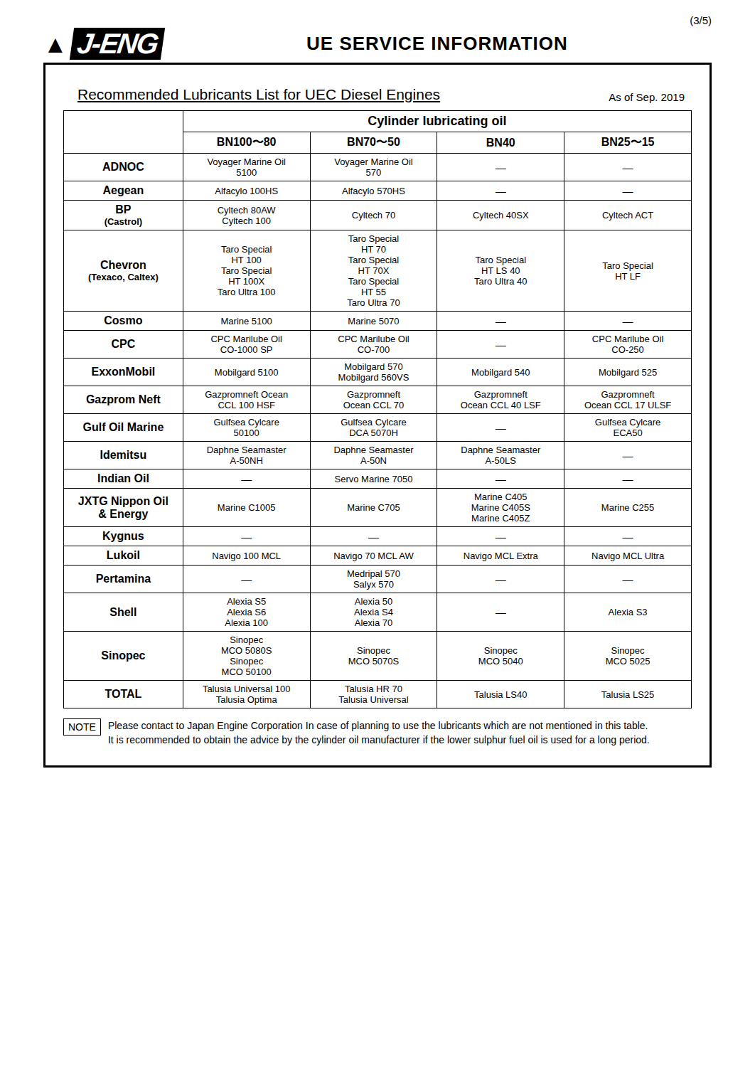(3/5)
▲ J-ENG
UE SERVICE INFORMATION
Recommended Lubricants List for UEC Diesel Engines
As of Sep. 2019
| | Cylinder lubricating oil |
| --- | --- |
| BN100〜80 | BN70〜50 | BN40 | BN25〜15 |
| ADNOC | Voyager Marine Oil 5100 | Voyager Marine Oil 570 | — | — |
| Aegean | Alfacylo 100HS | Alfacylo 570HS | — | — |
| BP (Castrol) | Cyltech 80AW Cyltech 100 | Cyltech 70 | Cyltech 40SX | Cyltech ACT |
| Chevron (Texaco, Caltex) | Taro Special HT 100 Taro Special HT 100X Taro Ultra 100 | Taro Special HT 70 Taro Special HT 70X Taro Special HT 55 Taro Ultra 70 | Taro Special HT LS 40 Taro Ultra 40 | Taro Special HT LF |
| Cosmo | Marine 5100 | Marine 5070 | — | — |
| CPC | CPC Marilube Oil CO-1000 SP | CPC Marilube Oil CO-700 | — | CPC Marilube Oil CO-250 |
| ExxonMobil | Mobilgard 5100 | Mobilgard 570 Mobilgard 560VS | Mobilgard 540 | Mobilgard 525 |
| Gazprom Neft | Gazpromneft Ocean CCL 100 HSF | Gazpromneft Ocean CCL 70 | Gazpromneft Ocean CCL 40 LSF | Gazpromneft Ocean CCL 17 ULSF |
| Gulf Oil Marine | Gulfsea Cylcare 50100 | Gulfsea Cylcare DCA 5070H | — | Gulfsea Cylcare ECA50 |
| Idemitsu | Daphne Seamaster A-50NH | Daphne Seamaster A-50N | Daphne Seamaster A-50LS | — |
| Indian Oil | — | Servo Marine 7050 | — | — |
| JXTG Nippon Oil & Energy | Marine C1005 | Marine C705 | Marine C405 Marine C405S Marine C405Z | Marine C255 |
| Kygnus | — | — | — | — |
| Lukoil | Navigo 100 MCL | Navigo 70 MCL AW | Navigo MCL Extra | Navigo MCL Ultra |
| Pertamina | — | Medripal 570 Salyx 570 | — | — |
| Shell | Alexia S5 Alexia S6 Alexia 100 | Alexia 50 Alexia S4 Alexia 70 | — | Alexia S3 |
| Sinopec | Sinopec MCO 5080S Sinopec MCO 50100 | Sinopec MCO 5070S | Sinopec MCO 5040 | Sinopec MCO 5025 |
| TOTAL | Talusia Universal 100 Talusia Optima | Talusia HR 70 Talusia Universal | Talusia LS40 | Talusia LS25 |
NOTE
Please contact to Japan Engine Corporation In case of planning to use the lubricants which are not mentioned in this table.
It is recommended to obtain the advice by the cylinder oil manufacturer if the lower sulphur fuel oil is used for a long period.